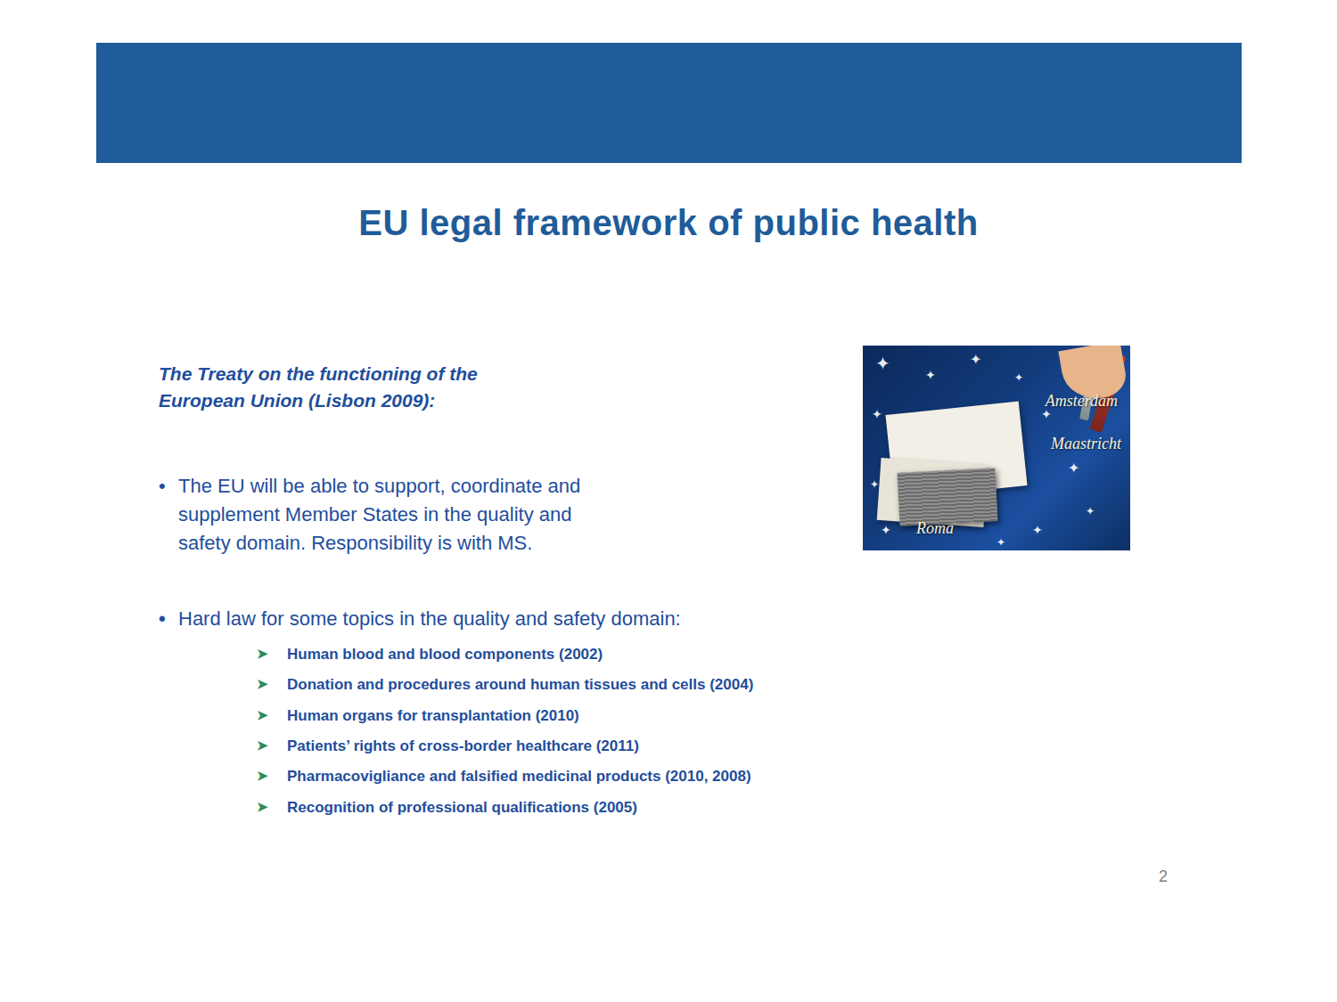EU legal framework of public health
The Treaty on the functioning of the
European Union (Lisbon 2009):
✦ ✦ ✦ ✦ ✦ ✦ ✦ ✦ ✦ ✦ ✦ ✦
Amsterdam Maastricht Roma
•The EU will be able to support, coordinate and
supplement Member States in the quality and
safety domain. Responsibility is with MS.
Hard law for some topics in the quality and safety domain:
Human blood and blood components (2002)
Donation and procedures around human tissues and cells (2004)
Human organs for transplantation (2010)
Patients’ rights of cross-border healthcare (2011)
Pharmacovigliance and falsified medicinal products (2010, 2008)
Recognition of professional qualifications (2005)
2